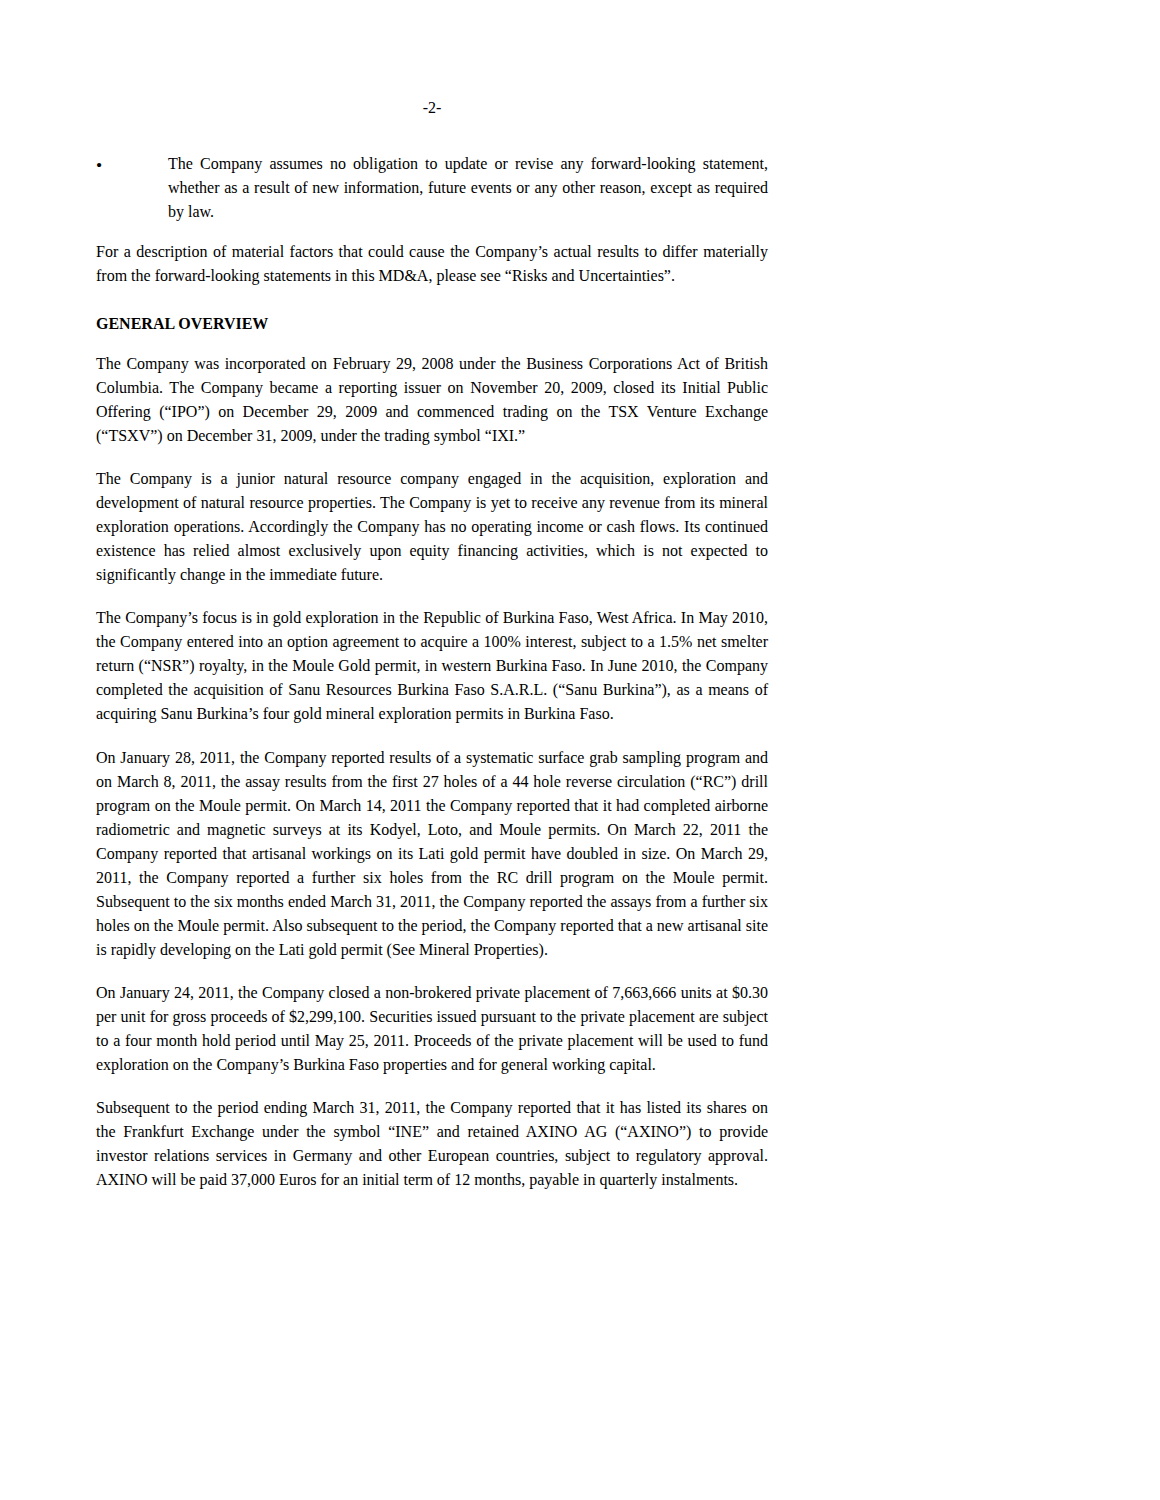-2-
The Company assumes no obligation to update or revise any forward-looking statement, whether as a result of new information, future events or any other reason, except as required by law.
For a description of material factors that could cause the Company’s actual results to differ materially from the forward-looking statements in this MD&A, please see “Risks and Uncertainties”.
GENERAL OVERVIEW
The Company was incorporated on February 29, 2008 under the Business Corporations Act of British Columbia. The Company became a reporting issuer on November 20, 2009, closed its Initial Public Offering (“IPO”) on December 29, 2009 and commenced trading on the TSX Venture Exchange (“TSXV”) on December 31, 2009, under the trading symbol “IXI.”
The Company is a junior natural resource company engaged in the acquisition, exploration and development of natural resource properties. The Company is yet to receive any revenue from its mineral exploration operations. Accordingly the Company has no operating income or cash flows. Its continued existence has relied almost exclusively upon equity financing activities, which is not expected to significantly change in the immediate future.
The Company’s focus is in gold exploration in the Republic of Burkina Faso, West Africa. In May 2010, the Company entered into an option agreement to acquire a 100% interest, subject to a 1.5% net smelter return (“NSR”) royalty, in the Moule Gold permit, in western Burkina Faso. In June 2010, the Company completed the acquisition of Sanu Resources Burkina Faso S.A.R.L. (“Sanu Burkina”), as a means of acquiring Sanu Burkina’s four gold mineral exploration permits in Burkina Faso.
On January 28, 2011, the Company reported results of a systematic surface grab sampling program and on March 8, 2011, the assay results from the first 27 holes of a 44 hole reverse circulation (“RC”) drill program on the Moule permit. On March 14, 2011 the Company reported that it had completed airborne radiometric and magnetic surveys at its Kodyel, Loto, and Moule permits. On March 22, 2011 the Company reported that artisanal workings on its Lati gold permit have doubled in size. On March 29, 2011, the Company reported a further six holes from the RC drill program on the Moule permit. Subsequent to the six months ended March 31, 2011, the Company reported the assays from a further six holes on the Moule permit. Also subsequent to the period, the Company reported that a new artisanal site is rapidly developing on the Lati gold permit (See Mineral Properties).
On January 24, 2011, the Company closed a non-brokered private placement of 7,663,666 units at $0.30 per unit for gross proceeds of $2,299,100. Securities issued pursuant to the private placement are subject to a four month hold period until May 25, 2011. Proceeds of the private placement will be used to fund exploration on the Company’s Burkina Faso properties and for general working capital.
Subsequent to the period ending March 31, 2011, the Company reported that it has listed its shares on the Frankfurt Exchange under the symbol “INE” and retained AXINO AG (“AXINO”) to provide investor relations services in Germany and other European countries, subject to regulatory approval. AXINO will be paid 37,000 Euros for an initial term of 12 months, payable in quarterly instalments.